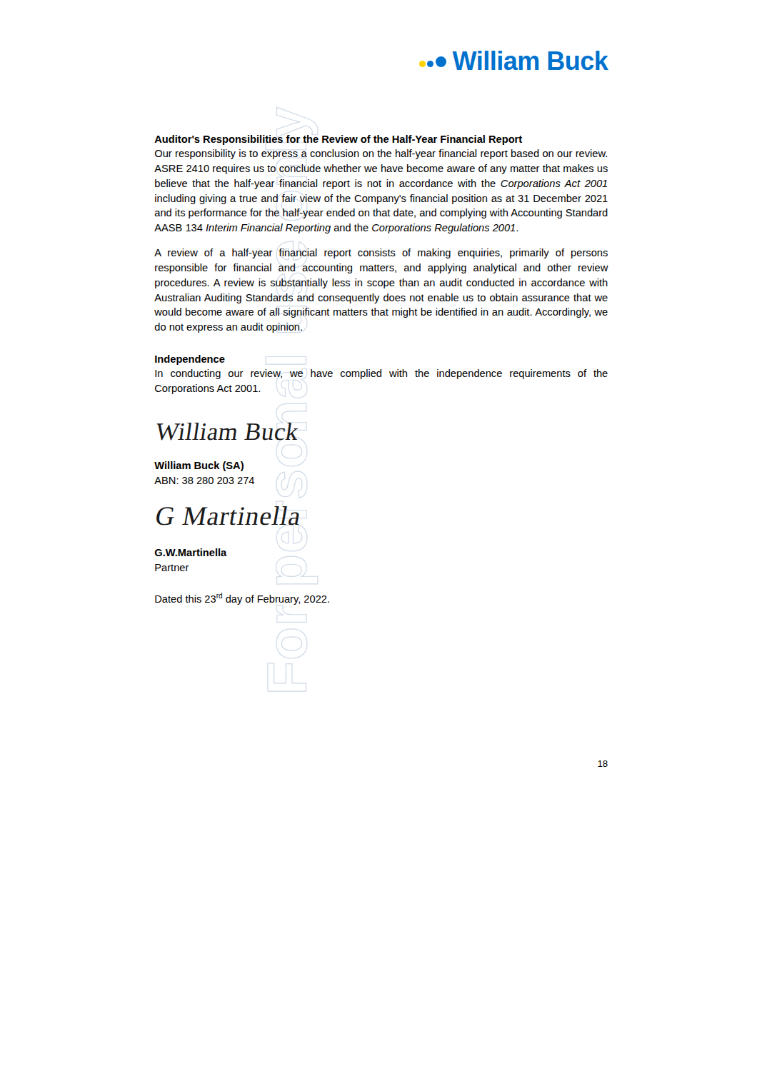For personal use only
William Buck
Auditor's Responsibilities for the Review of the Half-Year Financial Report
Our responsibility is to express a conclusion on the half-year financial report based on our review. ASRE 2410 requires us to conclude whether we have become aware of any matter that makes us believe that the half-year financial report is not in accordance with the Corporations Act 2001 including giving a true and fair view of the Company's financial position as at 31 December 2021 and its performance for the half-year ended on that date, and complying with Accounting Standard AASB 134 Interim Financial Reporting and the Corporations Regulations 2001.
A review of a half-year financial report consists of making enquiries, primarily of persons responsible for financial and accounting matters, and applying analytical and other review procedures. A review is substantially less in scope than an audit conducted in accordance with Australian Auditing Standards and consequently does not enable us to obtain assurance that we would become aware of all significant matters that might be identified in an audit. Accordingly, we do not express an audit opinion.
Independence
In conducting our review, we have complied with the independence requirements of the Corporations Act 2001.
William Buck
William Buck (SA)
ABN: 38 280 203 274
G Martinella
G.W.Martinella
Partner
Dated this 23rd day of February, 2022.
18